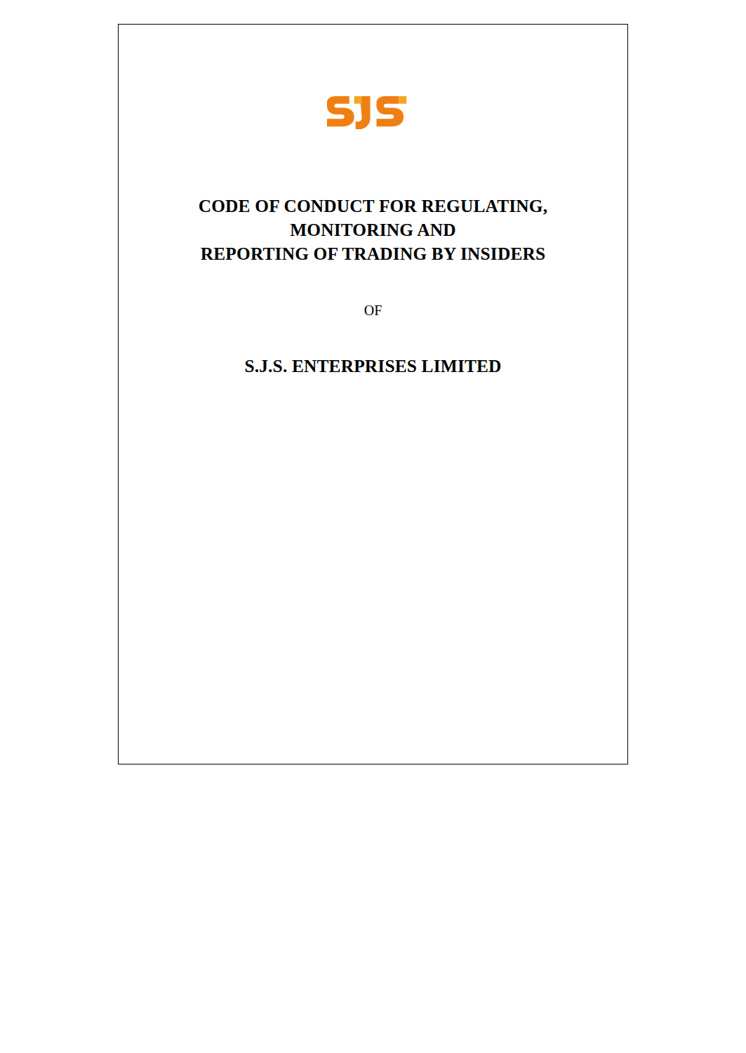CODE OF CONDUCT FOR REGULATING, MONITORING AND
REPORTING OF TRADING BY INSIDERS
OF
S.J.S. ENTERPRISES LIMITED